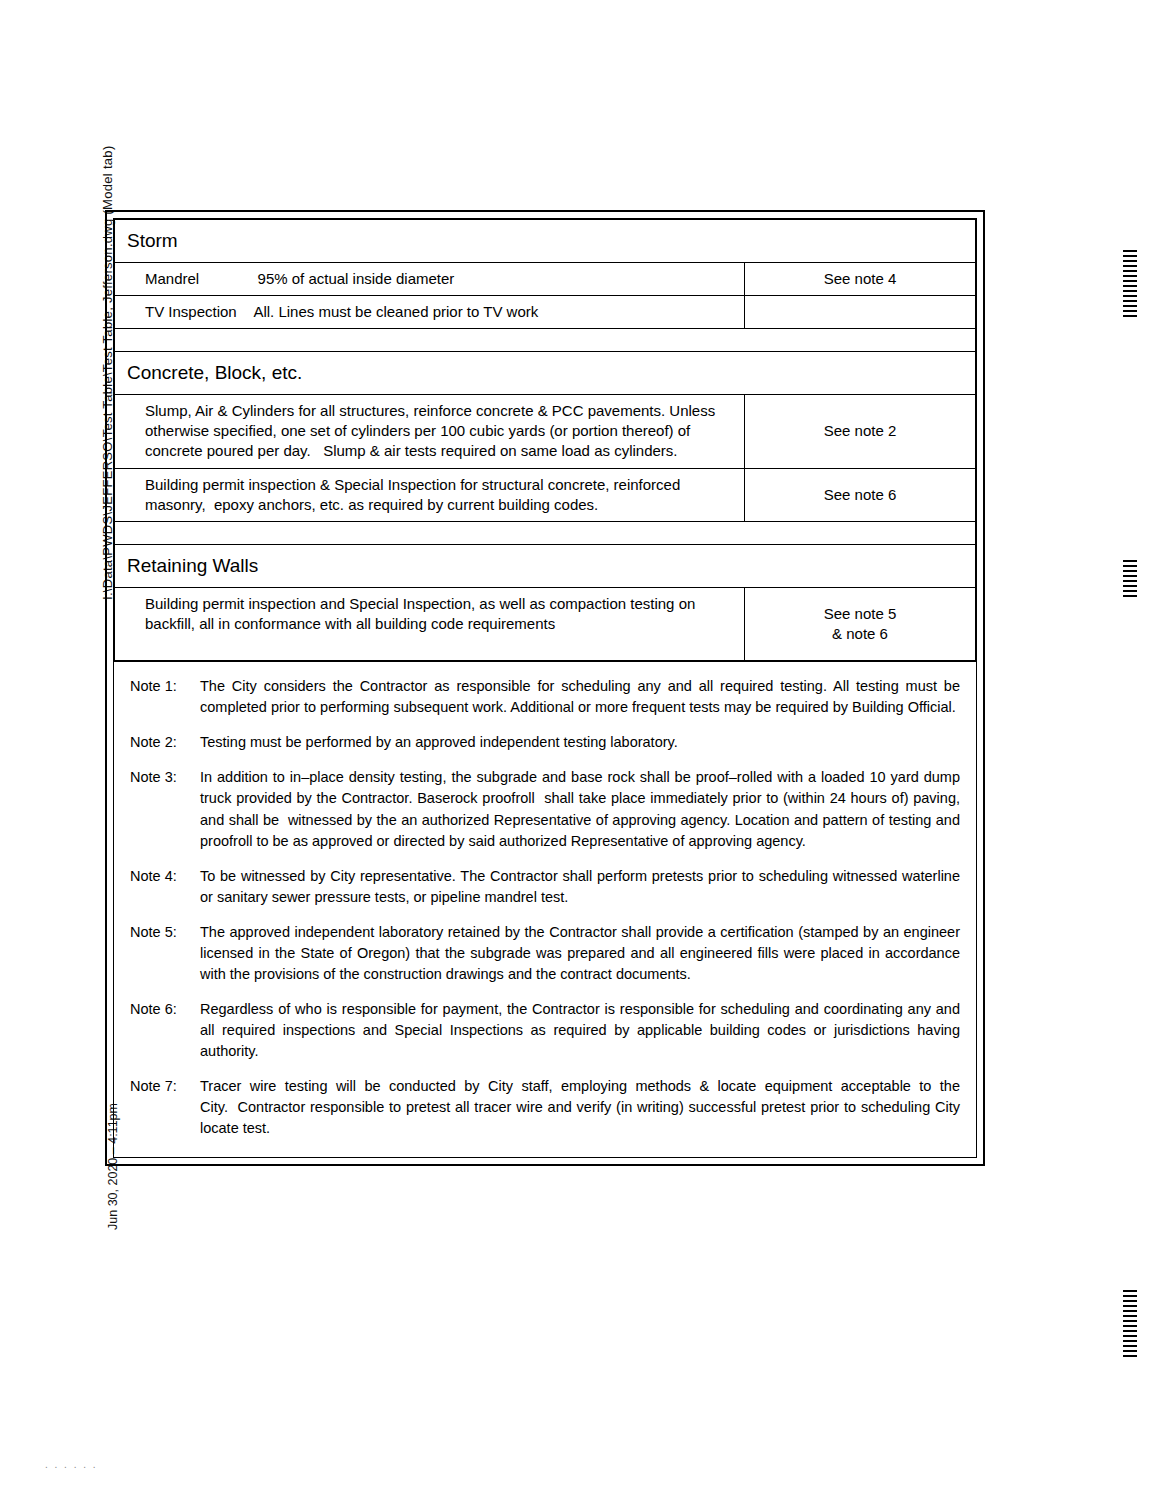I:\Data\PWDS\JEFFERSO\Test Table\Test Table, Jefferson.dwg (Model tab)
Jun 30, 2020 – 4:11pm
| Storm |
| Mandrel 95% of actual inside diameter | See note 4 |
| TV Inspection All. Lines must be cleaned prior to TV work | |
| Concrete, Block, etc. |
| Slump, Air & Cylinders for all structures, reinforce concrete & PCC pavements. Unless otherwise specified, one set of cylinders per 100 cubic yards (or portion thereof) of concrete poured per day. Slump & air tests required on same load as cylinders. | See note 2 |
| Building permit inspection & Special Inspection for structural concrete, reinforced masonry, epoxy anchors, etc. as required by current building codes. | See note 6 |
| Retaining Walls |
| Building permit inspection and Special Inspection, as well as compaction testing on backfill, all in conformance with all building code requirements | See note 5 & note 6 |
Note 1:
The City considers the Contractor as responsible for scheduling any and all required testing. All testing must be completed prior to performing subsequent work. Additional or more frequent tests may be required by Building Official.
Note 2:
Testing must be performed by an approved independent testing laboratory.
Note 3:
In addition to in–place density testing, the subgrade and base rock shall be proof–rolled with a loaded 10 yard dump truck provided by the Contractor. Baserock proofroll shall take place immediately prior to (within 24 hours of) paving, and shall be witnessed by the an authorized Representative of approving agency. Location and pattern of testing and proofroll to be as approved or directed by said authorized Representative of approving agency.
Note 4:
To be witnessed by City representative. The Contractor shall perform pretests prior to scheduling witnessed waterline or sanitary sewer pressure tests, or pipeline mandrel test.
Note 5:
The approved independent laboratory retained by the Contractor shall provide a certification (stamped by an engineer licensed in the State of Oregon) that the subgrade was prepared and all engineered fills were placed in accordance with the provisions of the construction drawings and the contract documents.
Note 6:
Regardless of who is responsible for payment, the Contractor is responsible for scheduling and coordinating any and all required inspections and Special Inspections as required by applicable building codes or jurisdictions having authority.
Note 7:
Tracer wire testing will be conducted by City staff, employing methods & locate equipment acceptable to the City. Contractor responsible to pretest all tracer wire and verify (in writing) successful pretest prior to scheduling City locate test.
. . . . . .